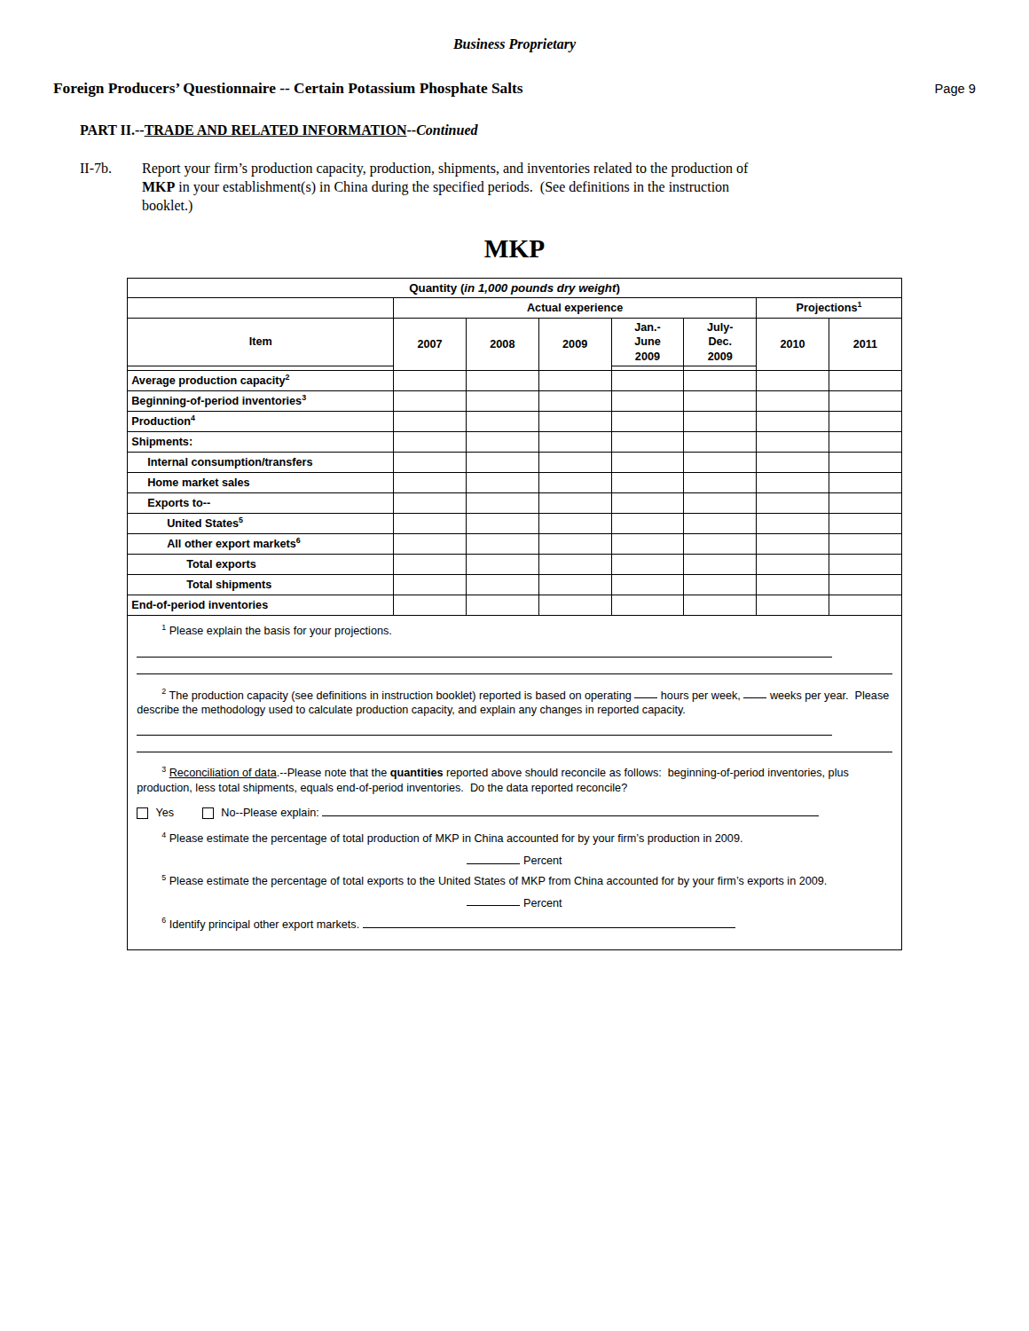Business Proprietary
Foreign Producers’ Questionnaire -- Certain Potassium Phosphate Salts Page 9
PART II.--TRADE AND RELATED INFORMATION--Continued
II-7b.
Report your firm’s production capacity, production, shipments, and inventories related to the production of MKP in your establishment(s) in China during the specified periods. (See definitions in the instruction booklet.)
MKP
| Quantity ( in 1,000 pounds dry weight ) |
| | Actual experience | Projections 1 |
| Item | 2007 | 2008 | 2009 | Jan.- June 2009 | July- Dec. 2009 | 2010 | 2011 |
| Average production capacity 2 | | | | | | | |
| Beginning-of-period inventories 3 | | | | | | | |
| Production 4 | | | | | | | |
| Shipments: | | | | | | | |
| Internal consumption/transfers | | | | | | | |
| Home market sales | | | | | | | |
| Exports to-- | | | | | | | |
| United States 5 | | | | | | | |
| All other export markets 6 | | | | | | | |
| Total exports | | | | | | | |
| Total shipments | | | | | | | |
| End-of-period inventories | | | | | | | |
1 Please explain the basis for your projections.
2 The production capacity (see definitions in instruction booklet) reported is based on operating hours per week, weeks per year. Please describe the methodology used to calculate production capacity, and explain any changes in reported capacity.
3 Reconciliation of data.--Please note that the quantities reported above should reconcile as follows: beginning-of-period inventories, plus production, less total shipments, equals end-of-period inventories. Do the data reported reconcile?
Yes No--Please explain:
4 Please estimate the percentage of total production of MKP in China accounted for by your firm’s production in 2009.
Percent
5 Please estimate the percentage of total exports to the United States of MKP from China accounted for by your firm’s exports in 2009.
Percent
6 Identify principal other export markets.